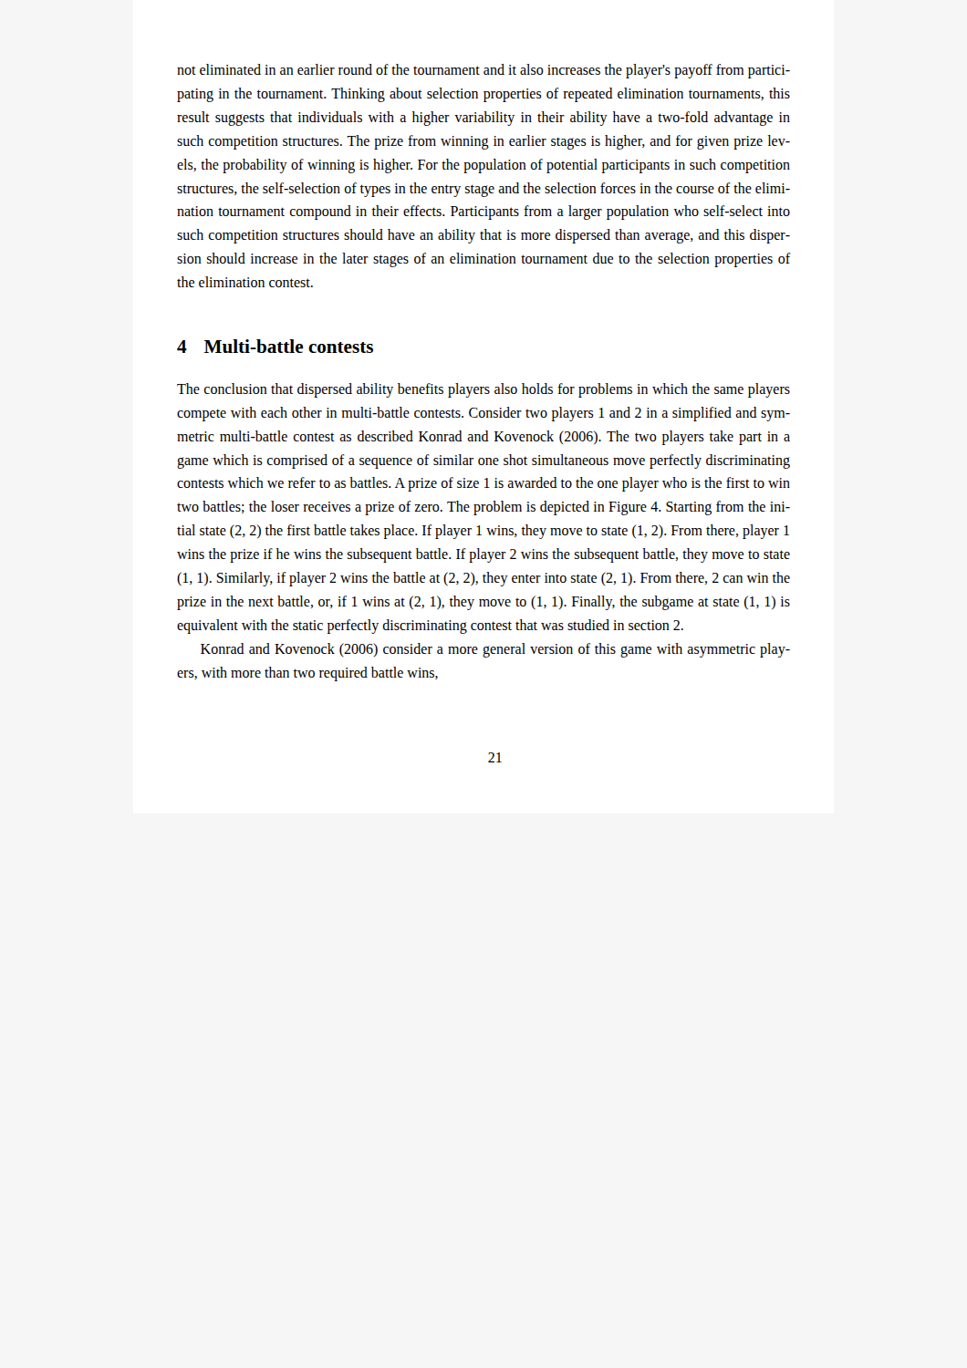not eliminated in an earlier round of the tournament and it also increases the player's payoff from participating in the tournament. Thinking about selection properties of repeated elimination tournaments, this result suggests that individuals with a higher variability in their ability have a two-fold advantage in such competition structures. The prize from winning in earlier stages is higher, and for given prize levels, the probability of winning is higher. For the population of potential participants in such competition structures, the self-selection of types in the entry stage and the selection forces in the course of the elimination tournament compound in their effects. Participants from a larger population who self-select into such competition structures should have an ability that is more dispersed than average, and this dispersion should increase in the later stages of an elimination tournament due to the selection properties of the elimination contest.
4 Multi-battle contests
The conclusion that dispersed ability benefits players also holds for problems in which the same players compete with each other in multi-battle contests. Consider two players 1 and 2 in a simplified and symmetric multi-battle contest as described Konrad and Kovenock (2006). The two players take part in a game which is comprised of a sequence of similar one shot simultaneous move perfectly discriminating contests which we refer to as battles. A prize of size 1 is awarded to the one player who is the first to win two battles; the loser receives a prize of zero. The problem is depicted in Figure 4. Starting from the initial state (2, 2) the first battle takes place. If player 1 wins, they move to state (1, 2). From there, player 1 wins the prize if he wins the subsequent battle. If player 2 wins the subsequent battle, they move to state (1, 1). Similarly, if player 2 wins the battle at (2, 2), they enter into state (2, 1). From there, 2 can win the prize in the next battle, or, if 1 wins at (2, 1), they move to (1, 1). Finally, the subgame at state (1, 1) is equivalent with the static perfectly discriminating contest that was studied in section 2.
Konrad and Kovenock (2006) consider a more general version of this game with asymmetric players, with more than two required battle wins,
21